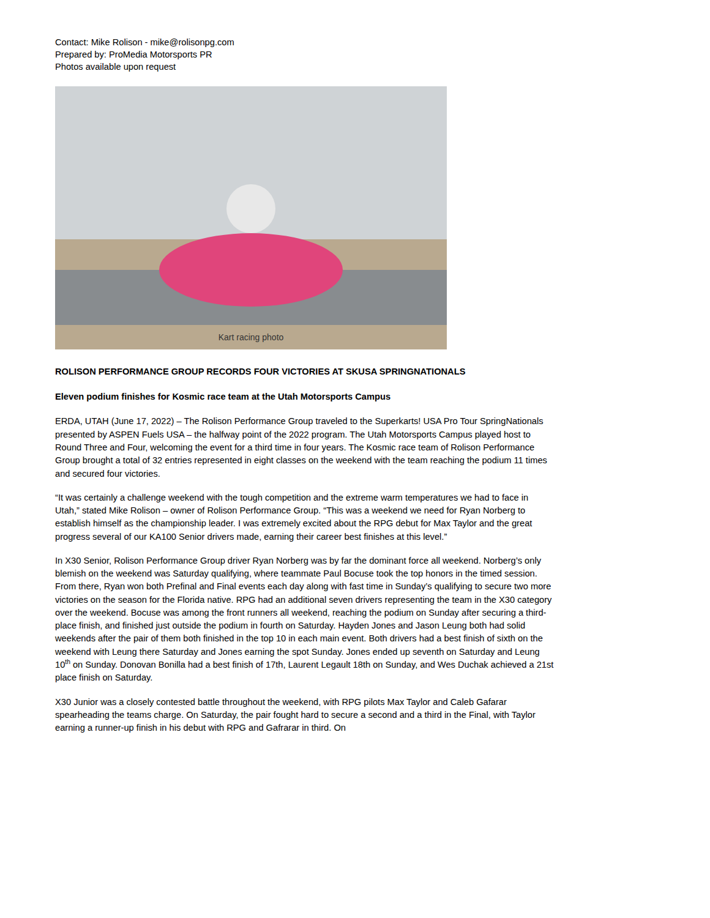Contact: Mike Rolison - mike@rolisonpg.com
Prepared by: ProMedia Motorsports PR
Photos available upon request
ROLISON PERFORMANCE GROUP RECORDS FOUR VICTORIES AT SKUSA SPRINGNATIONALS
Eleven podium finishes for Kosmic race team at the Utah Motorsports Campus
ERDA, UTAH (June 17, 2022) – The Rolison Performance Group traveled to the Superkarts! USA Pro Tour SpringNationals presented by ASPEN Fuels USA – the halfway point of the 2022 program. The Utah Motorsports Campus played host to Round Three and Four, welcoming the event for a third time in four years. The Kosmic race team of Rolison Performance Group brought a total of 32 entries represented in eight classes on the weekend with the team reaching the podium 11 times and secured four victories.
“It was certainly a challenge weekend with the tough competition and the extreme warm temperatures we had to face in Utah,” stated Mike Rolison – owner of Rolison Performance Group. “This was a weekend we need for Ryan Norberg to establish himself as the championship leader. I was extremely excited about the RPG debut for Max Taylor and the great progress several of our KA100 Senior drivers made, earning their career best finishes at this level.”
In X30 Senior, Rolison Performance Group driver Ryan Norberg was by far the dominant force all weekend. Norberg’s only blemish on the weekend was Saturday qualifying, where teammate Paul Bocuse took the top honors in the timed session. From there, Ryan won both Prefinal and Final events each day along with fast time in Sunday’s qualifying to secure two more victories on the season for the Florida native. RPG had an additional seven drivers representing the team in the X30 category over the weekend. Bocuse was among the front runners all weekend, reaching the podium on Sunday after securing a third-place finish, and finished just outside the podium in fourth on Saturday. Hayden Jones and Jason Leung both had solid weekends after the pair of them both finished in the top 10 in each main event. Both drivers had a best finish of sixth on the weekend with Leung there Saturday and Jones earning the spot Sunday. Jones ended up seventh on Saturday and Leung 10th on Sunday. Donovan Bonilla had a best finish of 17th, Laurent Legault 18th on Sunday, and Wes Duchak achieved a 21st place finish on Saturday.
X30 Junior was a closely contested battle throughout the weekend, with RPG pilots Max Taylor and Caleb Gafarar spearheading the teams charge. On Saturday, the pair fought hard to secure a second and a third in the Final, with Taylor earning a runner-up finish in his debut with RPG and Gafrarar in third. On